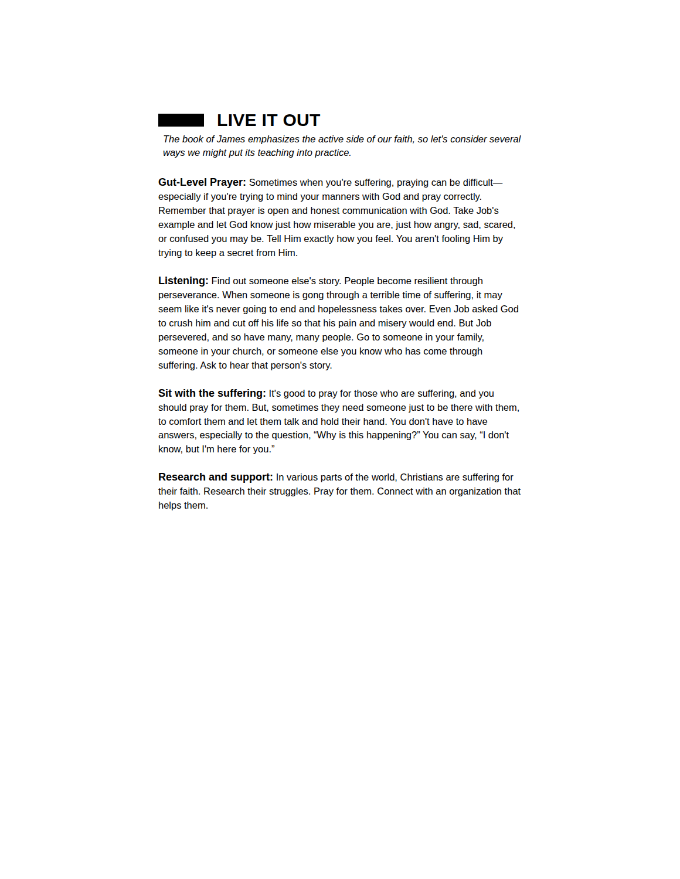LIVE IT OUT
The book of James emphasizes the active side of our faith, so let's consider several ways we might put its teaching into practice.
Gut-Level Prayer: Sometimes when you're suffering, praying can be difficult—especially if you're trying to mind your manners with God and pray correctly. Remember that prayer is open and honest communication with God. Take Job's example and let God know just how miserable you are, just how angry, sad, scared, or confused you may be. Tell Him exactly how you feel. You aren't fooling Him by trying to keep a secret from Him.
Listening: Find out someone else's story. People become resilient through perseverance. When someone is gong through a terrible time of suffering, it may seem like it's never going to end and hopelessness takes over. Even Job asked God to crush him and cut off his life so that his pain and misery would end. But Job persevered, and so have many, many people. Go to someone in your family, someone in your church, or someone else you know who has come through suffering. Ask to hear that person's story.
Sit with the suffering: It's good to pray for those who are suffering, and you should pray for them. But, sometimes they need someone just to be there with them, to comfort them and let them talk and hold their hand. You don't have to have answers, especially to the question, “Why is this happening?” You can say, “I don't know, but I'm here for you.”
Research and support: In various parts of the world, Christians are suffering for their faith. Research their struggles. Pray for them. Connect with an organization that helps them.